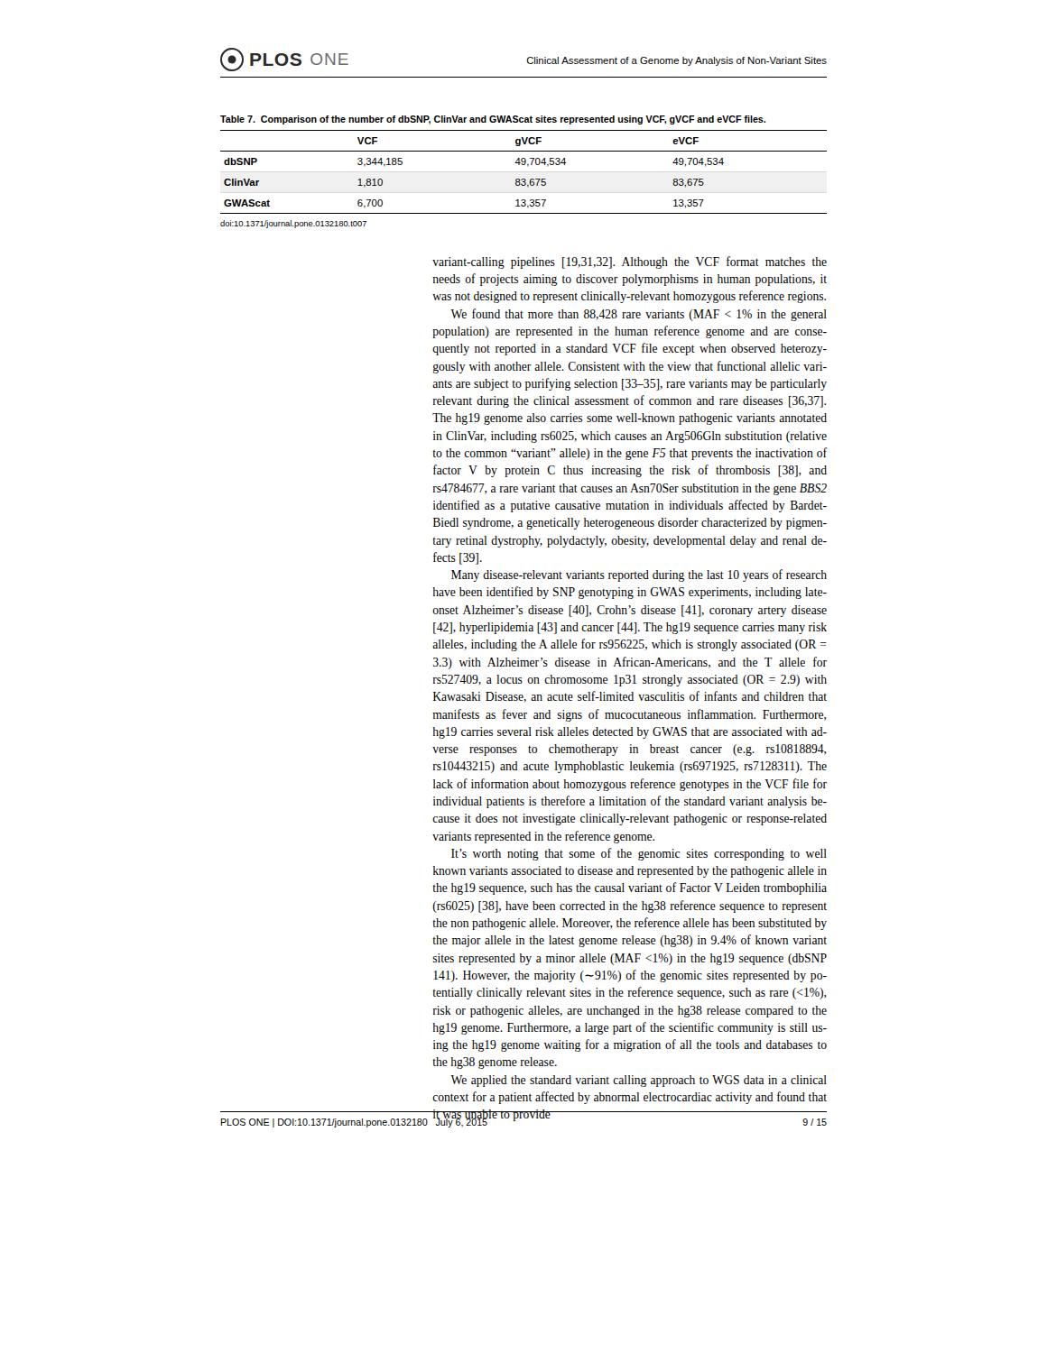PLOS ONE
Clinical Assessment of a Genome by Analysis of Non-Variant Sites
Table 7. Comparison of the number of dbSNP, ClinVar and GWAScat sites represented using VCF, gVCF and eVCF files.
| | VCF | gVCF | eVCF |
| --- | --- | --- | --- |
| dbSNP | 3,344,185 | 49,704,534 | 49,704,534 |
| ClinVar | 1,810 | 83,675 | 83,675 |
| GWAScat | 6,700 | 13,357 | 13,357 |
doi:10.1371/journal.pone.0132180.t007
variant-calling pipelines [19,31,32]. Although the VCF format matches the needs of projects aiming to discover polymorphisms in human populations, it was not designed to represent clinically-relevant homozygous reference regions.
We found that more than 88,428 rare variants (MAF < 1% in the general population) are represented in the human reference genome and are consequently not reported in a standard VCF file except when observed heterozygously with another allele. Consistent with the view that functional allelic variants are subject to purifying selection [33–35], rare variants may be particularly relevant during the clinical assessment of common and rare diseases [36,37]. The hg19 genome also carries some well-known pathogenic variants annotated in ClinVar, including rs6025, which causes an Arg506Gln substitution (relative to the common “variant” allele) in the gene F5 that prevents the inactivation of factor V by protein C thus increasing the risk of thrombosis [38], and rs4784677, a rare variant that causes an Asn70Ser substitution in the gene BBS2 identified as a putative causative mutation in individuals affected by Bardet-Biedl syndrome, a genetically heterogeneous disorder characterized by pigmentary retinal dystrophy, polydactyly, obesity, developmental delay and renal defects [39].
Many disease-relevant variants reported during the last 10 years of research have been identified by SNP genotyping in GWAS experiments, including late-onset Alzheimer’s disease [40], Crohn’s disease [41], coronary artery disease [42], hyperlipidemia [43] and cancer [44]. The hg19 sequence carries many risk alleles, including the A allele for rs956225, which is strongly associated (OR = 3.3) with Alzheimer’s disease in African-Americans, and the T allele for rs527409, a locus on chromosome 1p31 strongly associated (OR = 2.9) with Kawasaki Disease, an acute self-limited vasculitis of infants and children that manifests as fever and signs of mucocutaneous inflammation. Furthermore, hg19 carries several risk alleles detected by GWAS that are associated with adverse responses to chemotherapy in breast cancer (e.g. rs10818894, rs10443215) and acute lymphoblastic leukemia (rs6971925, rs7128311). The lack of information about homozygous reference genotypes in the VCF file for individual patients is therefore a limitation of the standard variant analysis because it does not investigate clinically-relevant pathogenic or response-related variants represented in the reference genome.
It’s worth noting that some of the genomic sites corresponding to well known variants associated to disease and represented by the pathogenic allele in the hg19 sequence, such has the causal variant of Factor V Leiden trombophilia (rs6025) [38], have been corrected in the hg38 reference sequence to represent the non pathogenic allele. Moreover, the reference allele has been substituted by the major allele in the latest genome release (hg38) in 9.4% of known variant sites represented by a minor allele (MAF <1%) in the hg19 sequence (dbSNP 141). However, the majority (∼91%) of the genomic sites represented by potentially clinically relevant sites in the reference sequence, such as rare (<1%), risk or pathogenic alleles, are unchanged in the hg38 release compared to the hg19 genome. Furthermore, a large part of the scientific community is still using the hg19 genome waiting for a migration of all the tools and databases to the hg38 genome release.
We applied the standard variant calling approach to WGS data in a clinical context for a patient affected by abnormal electrocardiac activity and found that it was unable to provide
PLOS ONE | DOI:10.1371/journal.pone.0132180 July 6, 2015
9 / 15